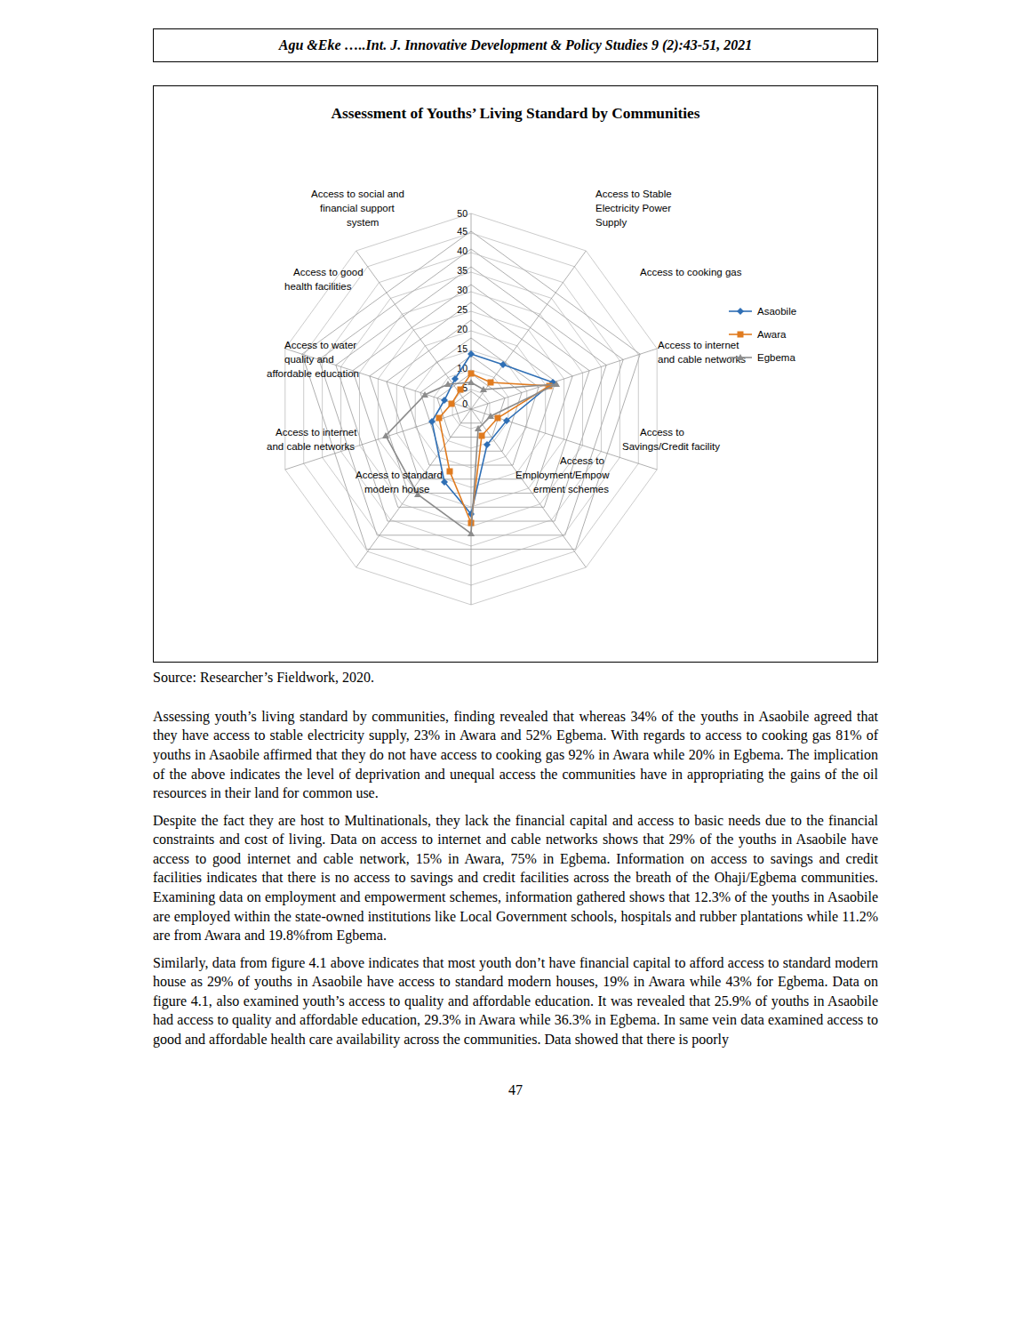Agu &Eke …..Int. J. Innovative Development & Policy Studies 9 (2):43-51, 2021
Assessment of Youths’ Living Standard by Communities
50 45 40 35 30 25 20 15 10 5 0 Access to Stable Electricity Power Supply Access to cooking gas Access to internet and cable networks Access to Savings/Credit facility Access to Employment/Empow erment schemes Access to standard modern house Access to internet and cable networks Access to water quality and affordable education Access to good health facilities Access to social and financial support system Asaobile Awara Egbema
Source: Researcher’s Fieldwork, 2020.
Assessing youth’s living standard by communities, finding revealed that whereas 34% of the youths in Asaobile agreed that they have access to stable electricity supply, 23% in Awara and 52% Egbema. With regards to access to cooking gas 81% of youths in Asaobile affirmed that they do not have access to cooking gas 92% in Awara while 20% in Egbema. The implication of the above indicates the level of deprivation and unequal access the communities have in appropriating the gains of the oil resources in their land for common use.
Despite the fact they are host to Multinationals, they lack the financial capital and access to basic needs due to the financial constraints and cost of living. Data on access to internet and cable networks shows that 29% of the youths in Asaobile have access to good internet and cable network, 15% in Awara, 75% in Egbema. Information on access to savings and credit facilities indicates that there is no access to savings and credit facilities across the breath of the Ohaji/Egbema communities. Examining data on employment and empowerment schemes, information gathered shows that 12.3% of the youths in Asaobile are employed within the state-owned institutions like Local Government schools, hospitals and rubber plantations while 11.2% are from Awara and 19.8%from Egbema.
Similarly, data from figure 4.1 above indicates that most youth don’t have financial capital to afford access to standard modern house as 29% of youths in Asaobile have access to standard modern houses, 19% in Awara while 43% for Egbema. Data on figure 4.1, also examined youth’s access to quality and affordable education. It was revealed that 25.9% of youths in Asaobile had access to quality and affordable education, 29.3% in Awara while 36.3% in Egbema. In same vein data examined access to good and affordable health care availability across the communities. Data showed that there is poorly
47